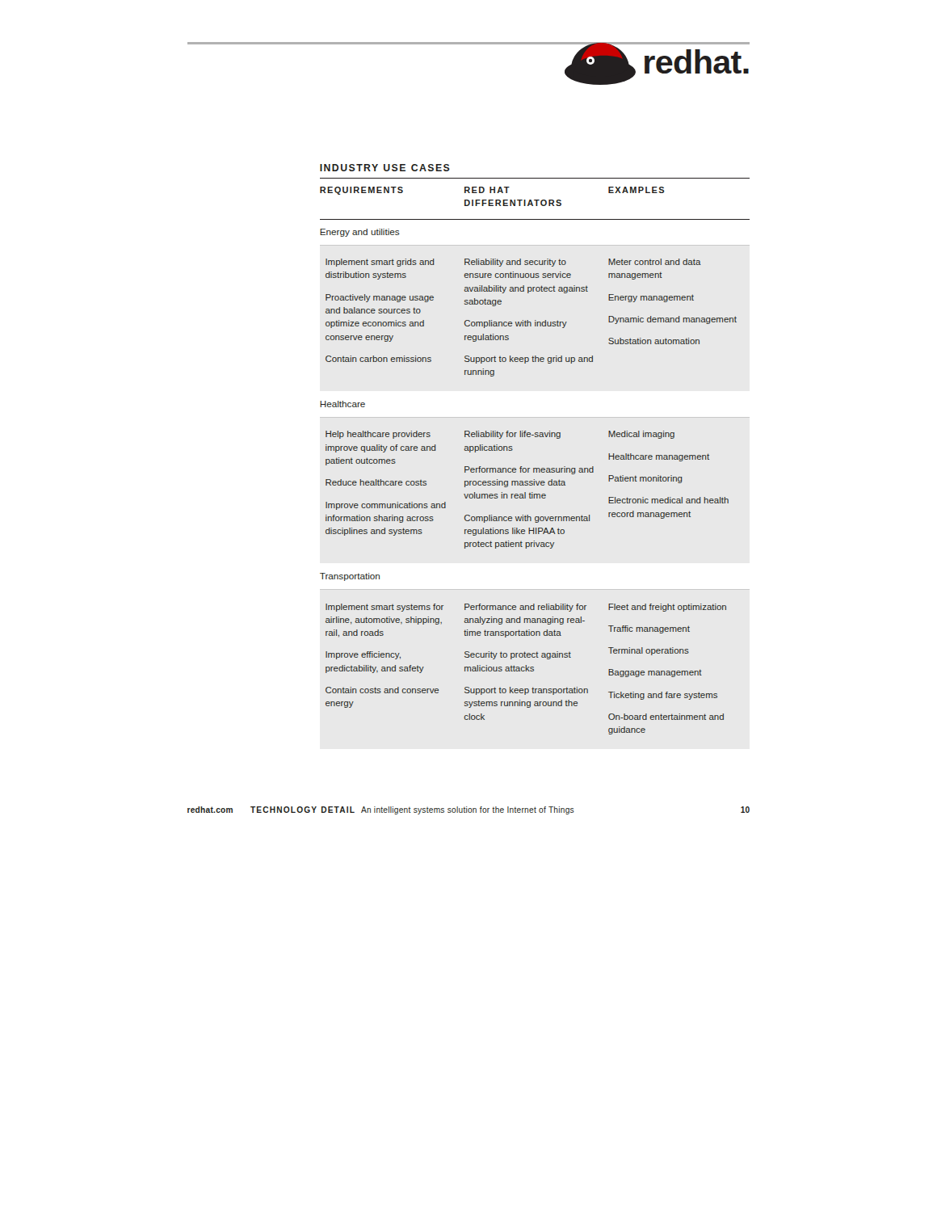redhat.
Industry use cases
| Requirements | Red Hat differentiators | Examples |
| --- | --- | --- |
| Energy and utilities |
| Implement smart grids and distribution systems Proactively manage usage and balance sources to optimize economics and conserve energy Contain carbon emissions | Reliability and security to ensure continuous service availability and protect against sabotage Compliance with industry regulations Support to keep the grid up and running | Meter control and data management Energy management Dynamic demand management Substation automation |
| Healthcare |
| Help healthcare providers improve quality of care and patient outcomes Reduce healthcare costs Improve communications and information sharing across disciplines and systems | Reliability for life-saving applications Performance for measuring and processing massive data volumes in real time Compliance with governmental regulations like HIPAA to protect patient privacy | Medical imaging Healthcare management Patient monitoring Electronic medical and health record management |
| Transportation |
| Implement smart systems for airline, automotive, shipping, rail, and roads Improve efficiency, predictability, and safety Contain costs and conserve energy | Performance and reliability for analyzing and managing real-time transportation data Security to protect against malicious attacks Support to keep transportation systems running around the clock | Fleet and freight optimization Traffic management Terminal operations Baggage management Ticketing and fare systems On-board entertainment and guidance |
redhat.com Technology detail An intelligent systems solution for the Internet of Things 10